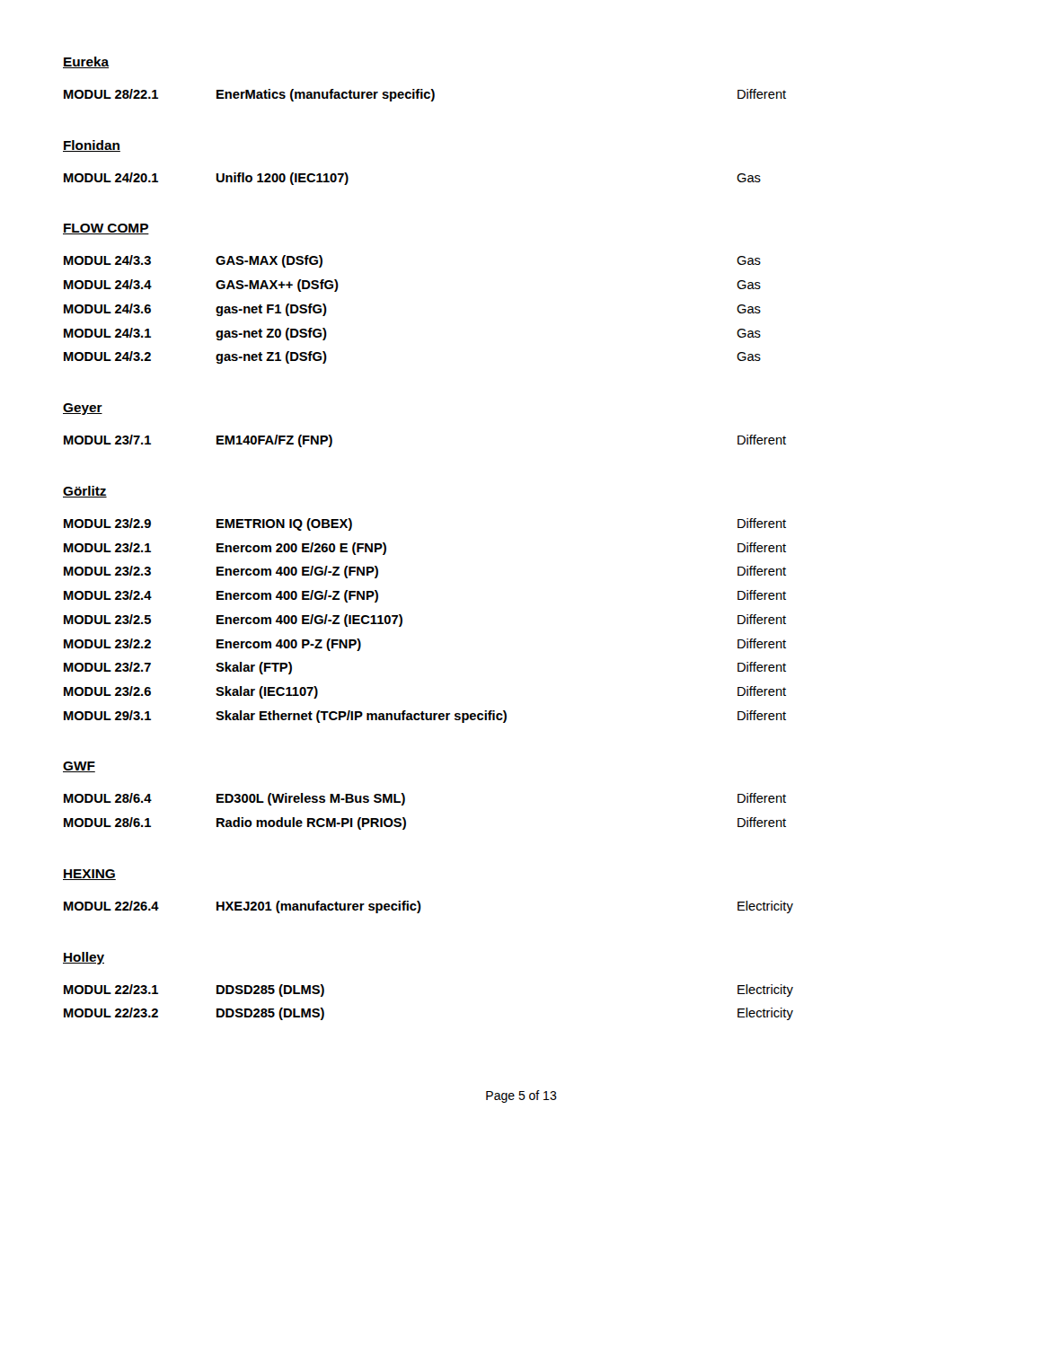Eureka
| MODUL 28/22.1 | EnerMatics (manufacturer specific) | Different |
Flonidan
| MODUL 24/20.1 | Uniflo 1200 (IEC1107) | Gas |
FLOW COMP
| MODUL 24/3.3 | GAS-MAX (DSfG) | Gas |
| MODUL 24/3.4 | GAS-MAX++ (DSfG) | Gas |
| MODUL 24/3.6 | gas-net F1 (DSfG) | Gas |
| MODUL 24/3.1 | gas-net Z0 (DSfG) | Gas |
| MODUL 24/3.2 | gas-net Z1 (DSfG) | Gas |
Geyer
| MODUL 23/7.1 | EM140FA/FZ (FNP) | Different |
Görlitz
| MODUL 23/2.9 | EMETRION IQ (OBEX) | Different |
| MODUL 23/2.1 | Enercom 200 E/260 E (FNP) | Different |
| MODUL 23/2.3 | Enercom 400 E/G/-Z (FNP) | Different |
| MODUL 23/2.4 | Enercom 400 E/G/-Z (FNP) | Different |
| MODUL 23/2.5 | Enercom 400 E/G/-Z (IEC1107) | Different |
| MODUL 23/2.2 | Enercom 400 P-Z (FNP) | Different |
| MODUL 23/2.7 | Skalar (FTP) | Different |
| MODUL 23/2.6 | Skalar (IEC1107) | Different |
| MODUL 29/3.1 | Skalar Ethernet (TCP/IP manufacturer specific) | Different |
GWF
| MODUL 28/6.4 | ED300L (Wireless M-Bus SML) | Different |
| MODUL 28/6.1 | Radio module RCM-PI (PRIOS) | Different |
HEXING
| MODUL 22/26.4 | HXEJ201 (manufacturer specific) | Electricity |
Holley
| MODUL 22/23.1 | DDSD285 (DLMS) | Electricity |
| MODUL 22/23.2 | DDSD285 (DLMS) | Electricity |
Page 5 of 13